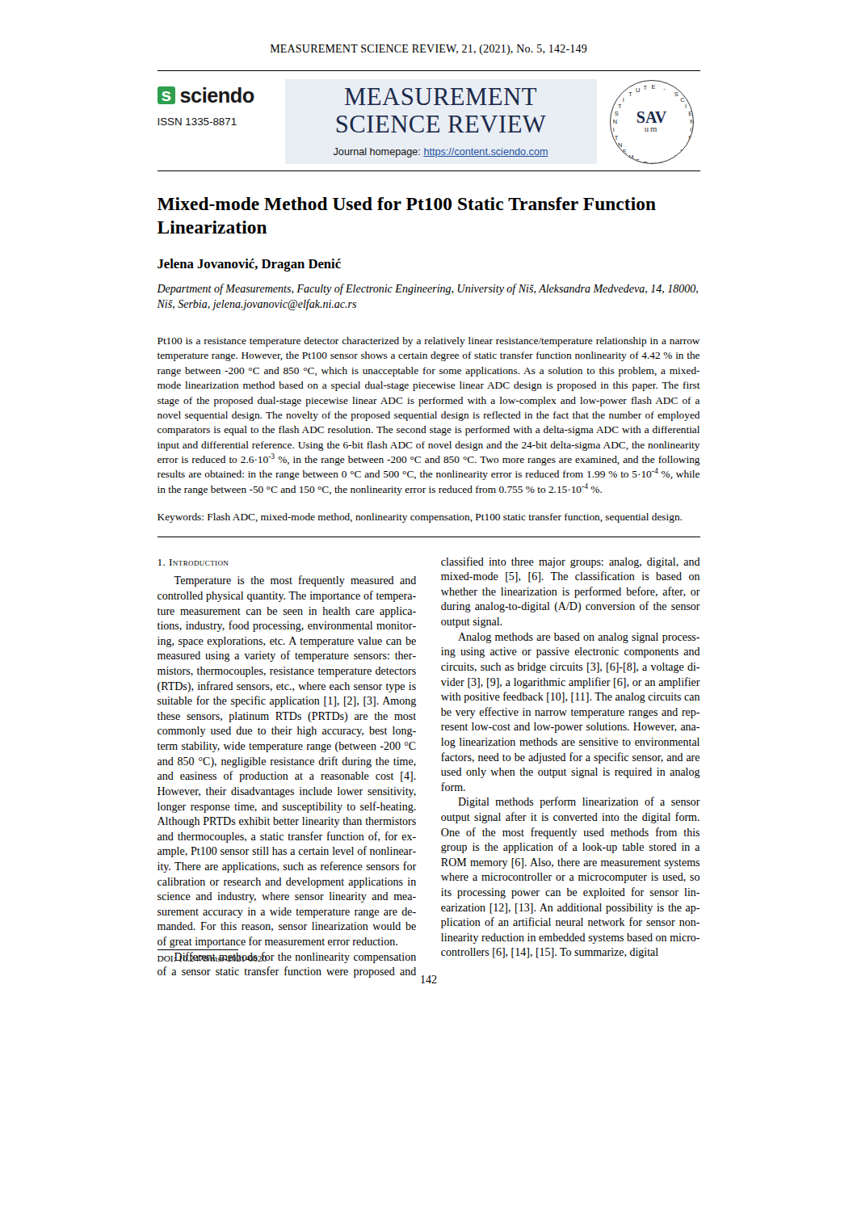MEASUREMENT SCIENCE REVIEW, 21, (2021), No. 5, 142-149
sciendo
ISSN 1335-8871
MEASUREMENT SCIENCE REVIEW
Journal homepage: https://content.sciendo.com
I N S T I T U T E - S C I E N C E M E A S U R E M E N T
SAVum
Mixed-mode Method Used for Pt100 Static Transfer Function Linearization
Jelena Jovanović, Dragan Denić
Department of Measurements, Faculty of Electronic Engineering, University of Niš, Aleksandra Medvedeva, 14, 18000, Niš, Serbia, jelena.jovanovic@elfak.ni.ac.rs
Pt100 is a resistance temperature detector characterized by a relatively linear resistance/temperature relationship in a narrow temperature range. However, the Pt100 sensor shows a certain degree of static transfer function nonlinearity of 4.42 % in the range between -200 °C and 850 °C, which is unacceptable for some applications. As a solution to this problem, a mixed-mode linearization method based on a special dual-stage piecewise linear ADC design is proposed in this paper. The first stage of the proposed dual-stage piecewise linear ADC is performed with a low-complex and low-power flash ADC of a novel sequential design. The novelty of the proposed sequential design is reflected in the fact that the number of employed comparators is equal to the flash ADC resolution. The second stage is performed with a delta-sigma ADC with a differential input and differential reference. Using the 6-bit flash ADC of novel design and the 24-bit delta-sigma ADC, the nonlinearity error is reduced to 2.6·10-3 %, in the range between -200 °C and 850 °C. Two more ranges are examined, and the following results are obtained: in the range between 0 °C and 500 °C, the nonlinearity error is reduced from 1.99 % to 5·10-4 %, while in the range between -50 °C and 150 °C, the nonlinearity error is reduced from 0.755 % to 2.15·10-4 %.
Keywords: Flash ADC, mixed-mode method, nonlinearity compensation, Pt100 static transfer function, sequential design.
1. Introduction
Temperature is the most frequently measured and controlled physical quantity. The importance of temperature measurement can be seen in health care applications, industry, food processing, environmental monitoring, space explorations, etc. A temperature value can be measured using a variety of temperature sensors: thermistors, thermocouples, resistance temperature detectors (RTDs), infrared sensors, etc., where each sensor type is suitable for the specific application [1], [2], [3]. Among these sensors, platinum RTDs (PRTDs) are the most commonly used due to their high accuracy, best long-term stability, wide temperature range (between -200 °C and 850 °C), negligible resistance drift during the time, and easiness of production at a reasonable cost [4]. However, their disadvantages include lower sensitivity, longer response time, and susceptibility to self-heating. Although PRTDs exhibit better linearity than thermistors and thermocouples, a static transfer function of, for example, Pt100 sensor still has a certain level of nonlinearity. There are applications, such as reference sensors for calibration or research and development applications in science and industry, where sensor linearity and measurement accuracy in a wide temperature range are demanded. For this reason, sensor linearization would be of great importance for measurement error reduction.
Different methods for the nonlinearity compensation of a sensor static transfer function were proposed and classified into three major groups: analog, digital, and mixed-mode [5], [6]. The classification is based on whether the linearization is performed before, after, or during analog-to-digital (A/D) conversion of the sensor output signal.
Analog methods are based on analog signal processing using active or passive electronic components and circuits, such as bridge circuits [3], [6]-[8], a voltage divider [3], [9], a logarithmic amplifier [6], or an amplifier with positive feedback [10], [11]. The analog circuits can be very effective in narrow temperature ranges and represent low-cost and low-power solutions. However, analog linearization methods are sensitive to environmental factors, need to be adjusted for a specific sensor, and are used only when the output signal is required in analog form.
Digital methods perform linearization of a sensor output signal after it is converted into the digital form. One of the most frequently used methods from this group is the application of a look-up table stored in a ROM memory [6]. Also, there are measurement systems where a microcontroller or a microcomputer is used, so its processing power can be exploited for sensor linearization [12], [13]. An additional possibility is the application of an artificial neural network for sensor nonlinearity reduction in embedded systems based on microcontrollers [6], [14], [15]. To summarize, digital
DOI: 10.2478/msr-2021-0020
142